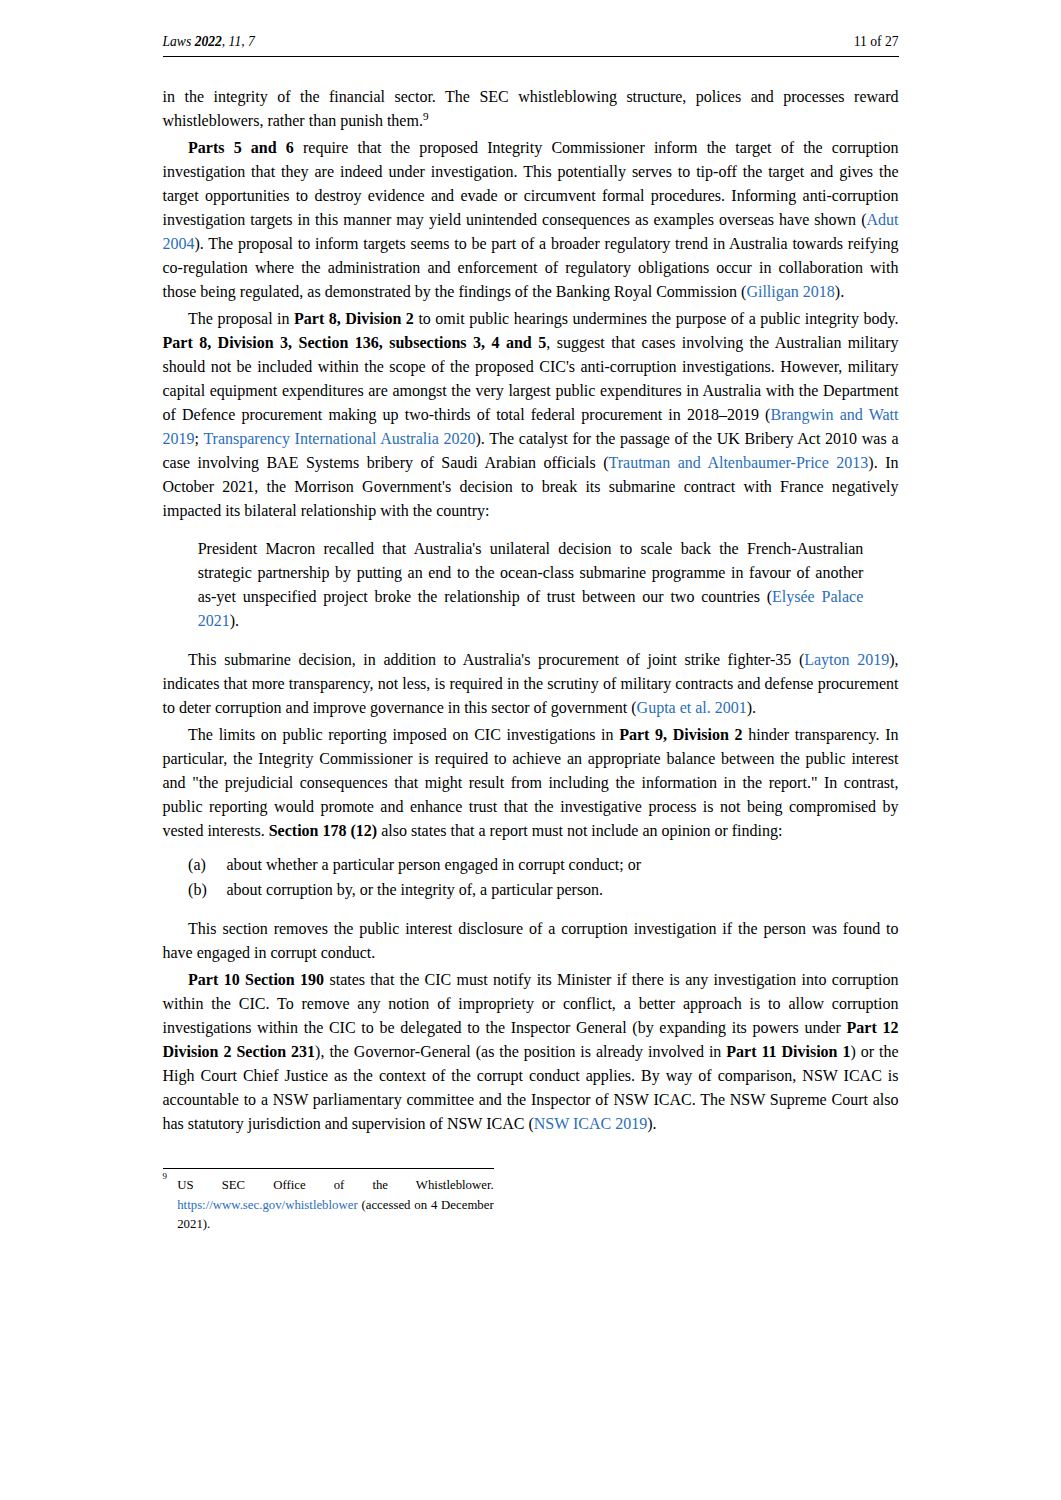Laws 2022, 11, 7 11 of 27
in the integrity of the financial sector. The SEC whistleblowing structure, polices and processes reward whistleblowers, rather than punish them.9
Parts 5 and 6 require that the proposed Integrity Commissioner inform the target of the corruption investigation that they are indeed under investigation. This potentially serves to tip-off the target and gives the target opportunities to destroy evidence and evade or circumvent formal procedures. Informing anti-corruption investigation targets in this manner may yield unintended consequences as examples overseas have shown (Adut 2004). The proposal to inform targets seems to be part of a broader regulatory trend in Australia towards reifying co-regulation where the administration and enforcement of regulatory obligations occur in collaboration with those being regulated, as demonstrated by the findings of the Banking Royal Commission (Gilligan 2018).
The proposal in Part 8, Division 2 to omit public hearings undermines the purpose of a public integrity body. Part 8, Division 3, Section 136, subsections 3, 4 and 5, suggest that cases involving the Australian military should not be included within the scope of the proposed CIC's anti-corruption investigations. However, military capital equipment expenditures are amongst the very largest public expenditures in Australia with the Department of Defence procurement making up two-thirds of total federal procurement in 2018–2019 (Brangwin and Watt 2019; Transparency International Australia 2020). The catalyst for the passage of the UK Bribery Act 2010 was a case involving BAE Systems bribery of Saudi Arabian officials (Trautman and Altenbaumer-Price 2013). In October 2021, the Morrison Government's decision to break its submarine contract with France negatively impacted its bilateral relationship with the country:
President Macron recalled that Australia's unilateral decision to scale back the French-Australian strategic partnership by putting an end to the ocean-class submarine programme in favour of another as-yet unspecified project broke the relationship of trust between our two countries (Elysée Palace 2021).
This submarine decision, in addition to Australia's procurement of joint strike fighter-35 (Layton 2019), indicates that more transparency, not less, is required in the scrutiny of military contracts and defense procurement to deter corruption and improve governance in this sector of government (Gupta et al. 2001).
The limits on public reporting imposed on CIC investigations in Part 9, Division 2 hinder transparency. In particular, the Integrity Commissioner is required to achieve an appropriate balance between the public interest and "the prejudicial consequences that might result from including the information in the report." In contrast, public reporting would promote and enhance trust that the investigative process is not being compromised by vested interests. Section 178 (12) also states that a report must not include an opinion or finding:
(a) about whether a particular person engaged in corrupt conduct; or
(b) about corruption by, or the integrity of, a particular person.
This section removes the public interest disclosure of a corruption investigation if the person was found to have engaged in corrupt conduct.
Part 10 Section 190 states that the CIC must notify its Minister if there is any investigation into corruption within the CIC. To remove any notion of impropriety or conflict, a better approach is to allow corruption investigations within the CIC to be delegated to the Inspector General (by expanding its powers under Part 12 Division 2 Section 231), the Governor-General (as the position is already involved in Part 11 Division 1) or the High Court Chief Justice as the context of the corrupt conduct applies. By way of comparison, NSW ICAC is accountable to a NSW parliamentary committee and the Inspector of NSW ICAC. The NSW Supreme Court also has statutory jurisdiction and supervision of NSW ICAC (NSW ICAC 2019).
9US SEC Office of the Whistleblower. https://www.sec.gov/whistleblower (accessed on 4 December 2021).